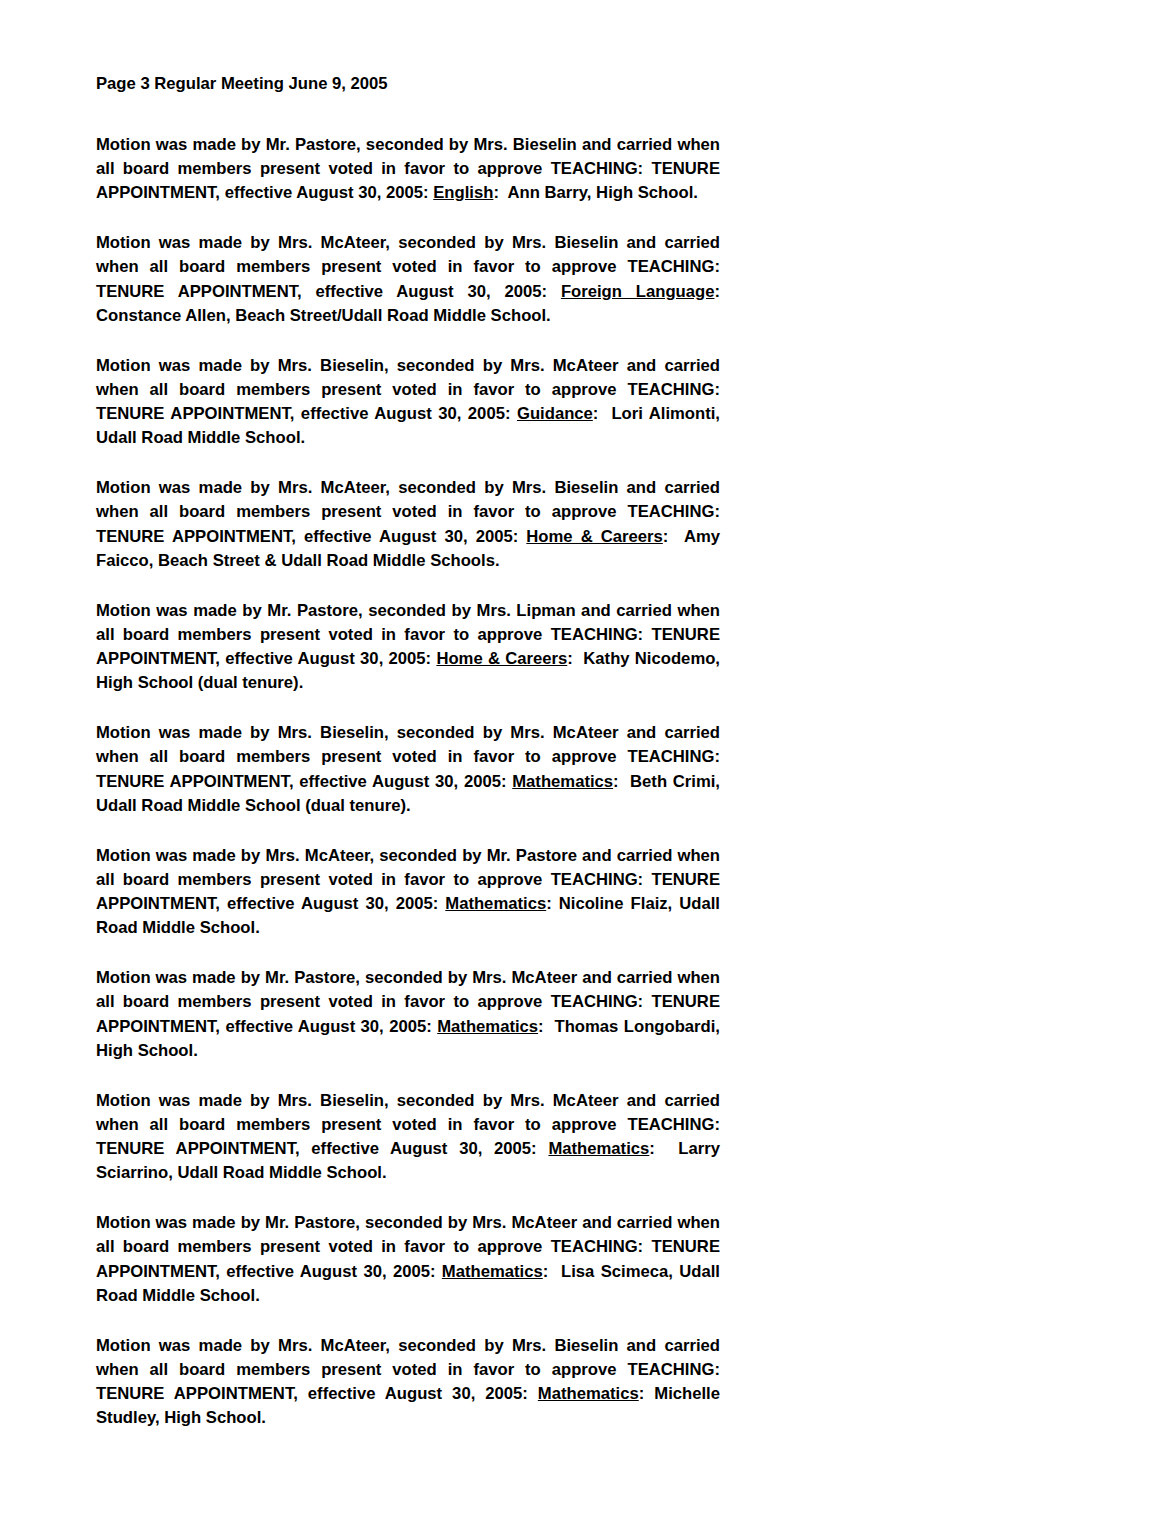Page 3 Regular Meeting June 9, 2005
Motion was made by Mr. Pastore, seconded by Mrs. Bieselin and carried when all board members present voted in favor to approve TEACHING: TENURE APPOINTMENT, effective August 30, 2005: English: Ann Barry, High School.
Motion was made by Mrs. McAteer, seconded by Mrs. Bieselin and carried when all board members present voted in favor to approve TEACHING: TENURE APPOINTMENT, effective August 30, 2005: Foreign Language: Constance Allen, Beach Street/Udall Road Middle School.
Motion was made by Mrs. Bieselin, seconded by Mrs. McAteer and carried when all board members present voted in favor to approve TEACHING: TENURE APPOINTMENT, effective August 30, 2005: Guidance: Lori Alimonti, Udall Road Middle School.
Motion was made by Mrs. McAteer, seconded by Mrs. Bieselin and carried when all board members present voted in favor to approve TEACHING: TENURE APPOINTMENT, effective August 30, 2005: Home & Careers: Amy Faicco, Beach Street & Udall Road Middle Schools.
Motion was made by Mr. Pastore, seconded by Mrs. Lipman and carried when all board members present voted in favor to approve TEACHING: TENURE APPOINTMENT, effective August 30, 2005: Home & Careers: Kathy Nicodemo, High School (dual tenure).
Motion was made by Mrs. Bieselin, seconded by Mrs. McAteer and carried when all board members present voted in favor to approve TEACHING: TENURE APPOINTMENT, effective August 30, 2005: Mathematics: Beth Crimi, Udall Road Middle School (dual tenure).
Motion was made by Mrs. McAteer, seconded by Mr. Pastore and carried when all board members present voted in favor to approve TEACHING: TENURE APPOINTMENT, effective August 30, 2005: Mathematics: Nicoline Flaiz, Udall Road Middle School.
Motion was made by Mr. Pastore, seconded by Mrs. McAteer and carried when all board members present voted in favor to approve TEACHING: TENURE APPOINTMENT, effective August 30, 2005: Mathematics: Thomas Longobardi, High School.
Motion was made by Mrs. Bieselin, seconded by Mrs. McAteer and carried when all board members present voted in favor to approve TEACHING: TENURE APPOINTMENT, effective August 30, 2005: Mathematics: Larry Sciarrino, Udall Road Middle School.
Motion was made by Mr. Pastore, seconded by Mrs. McAteer and carried when all board members present voted in favor to approve TEACHING: TENURE APPOINTMENT, effective August 30, 2005: Mathematics: Lisa Scimeca, Udall Road Middle School.
Motion was made by Mrs. McAteer, seconded by Mrs. Bieselin and carried when all board members present voted in favor to approve TEACHING: TENURE APPOINTMENT, effective August 30, 2005: Mathematics: Michelle Studley, High School.